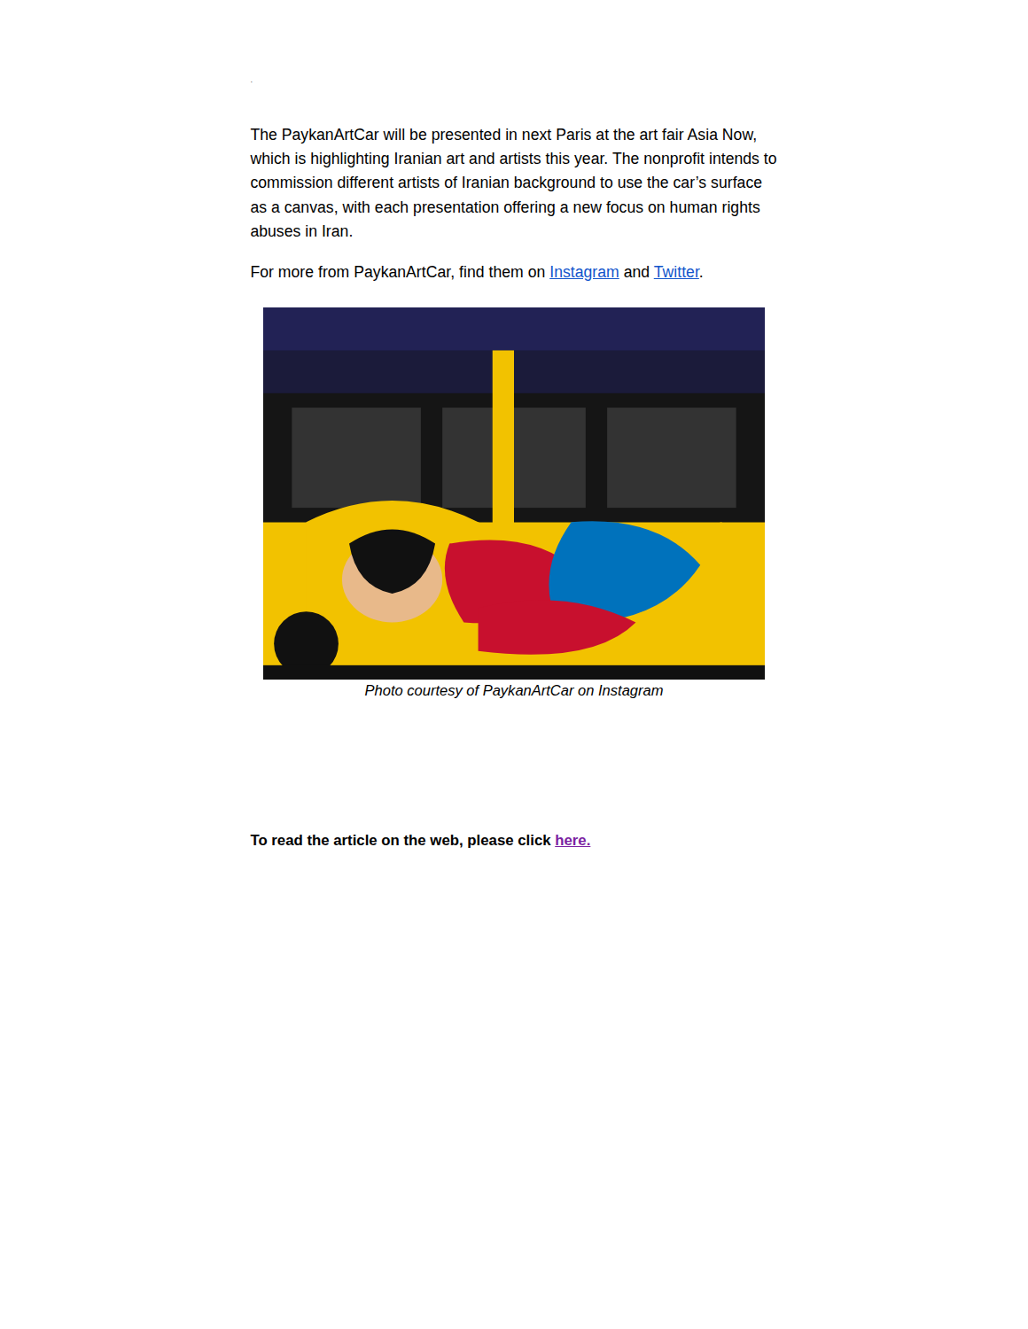.
The PaykanArtCar will be presented in next Paris at the art fair Asia Now, which is highlighting Iranian art and artists this year. The nonprofit intends to commission different artists of Iranian background to use the car’s surface as a canvas, with each presentation offering a new focus on human rights abuses in Iran.
For more from PaykanArtCar, find them on Instagram and Twitter.
Photo courtesy of PaykanArtCar on Instagram
To read the article on the web, please click here.